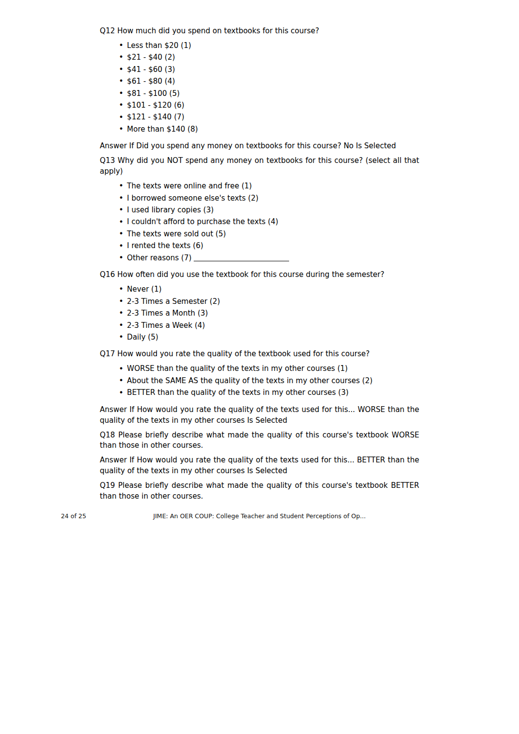Q12 How much did you spend on textbooks for this course?
Less than $20 (1)
$21 - $40 (2)
$41 - $60 (3)
$61 - $80 (4)
$81 - $100 (5)
$101 - $120 (6)
$121 - $140 (7)
More than $140 (8)
Answer If Did you spend any money on textbooks for this course? No Is Selected
Q13 Why did you NOT spend any money on textbooks for this course? (select all that apply)
The texts were online and free (1)
I borrowed someone else's texts (2)
I used library copies (3)
I couldn't afford to purchase the texts (4)
The texts were sold out (5)
I rented the texts (6)
Other reasons (7)
Q16 How often did you use the textbook for this course during the semester?
Never (1)
2-3 Times a Semester (2)
2-3 Times a Month (3)
2-3 Times a Week (4)
Daily (5)
Q17 How would you rate the quality of the textbook used for this course?
WORSE than the quality of the texts in my other courses (1)
About the SAME AS the quality of the texts in my other courses (2)
BETTER than the quality of the texts in my other courses (3)
Answer If How would you rate the quality of the texts used for this... WORSE than the quality of the texts in my other courses Is Selected
Q18 Please briefly describe what made the quality of this course's textbook WORSE than those in other courses.
Answer If How would you rate the quality of the texts used for this... BETTER than the quality of the texts in my other courses Is Selected
Q19 Please briefly describe what made the quality of this course's textbook BETTER than those in other courses.
24 of 25
JIME: An OER COUP: College Teacher and Student Perceptions of Op...